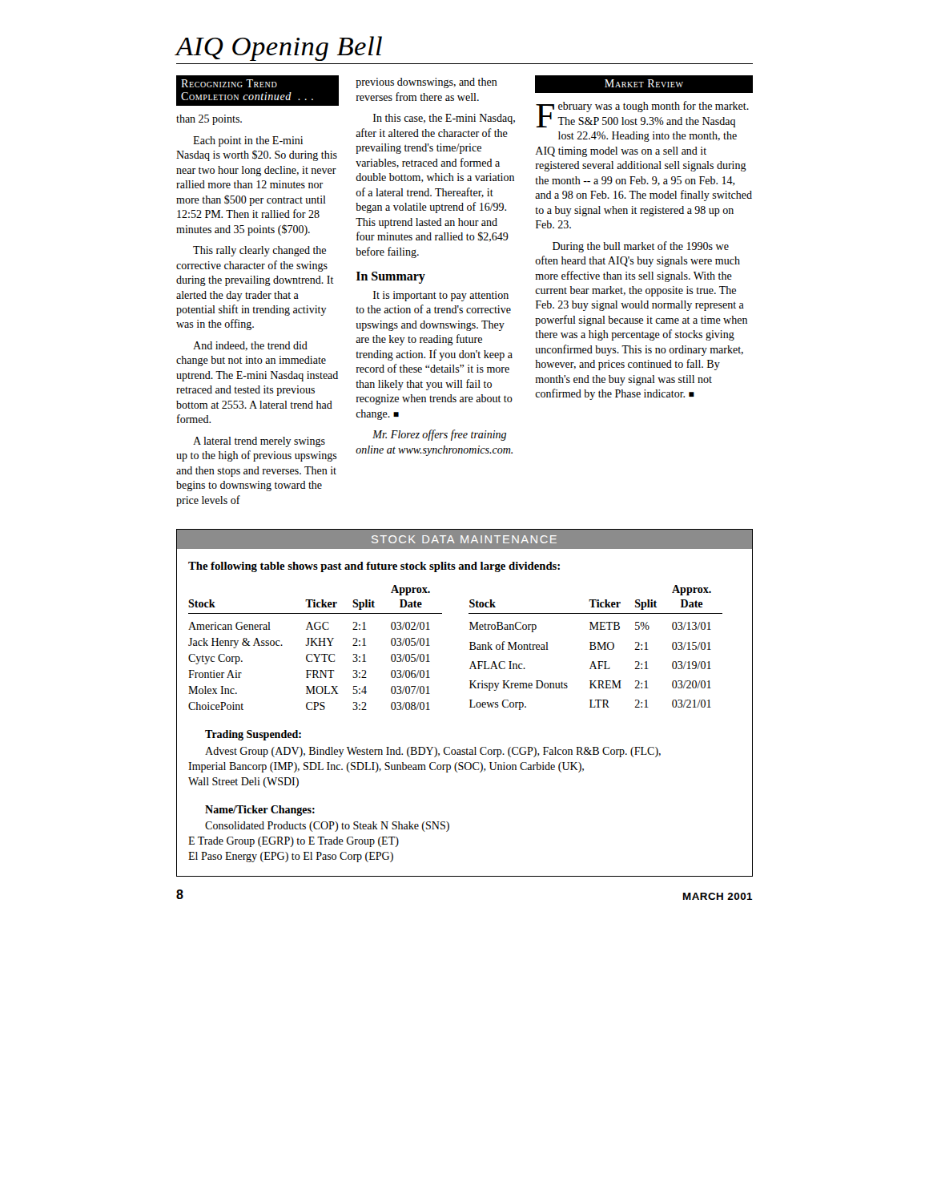AIQ Opening Bell
Recognizing Trend Completion continued . . .
than 25 points.
Each point in the E-mini Nasdaq is worth $20. So during this near two hour long decline, it never rallied more than 12 minutes nor more than $500 per contract until 12:52 PM. Then it rallied for 28 minutes and 35 points ($700).
This rally clearly changed the corrective character of the swings during the prevailing downtrend. It alerted the day trader that a potential shift in trending activity was in the offing.
And indeed, the trend did change but not into an immediate uptrend. The E-mini Nasdaq instead retraced and tested its previous bottom at 2553. A lateral trend had formed.
A lateral trend merely swings up to the high of previous upswings and then stops and reverses. Then it begins to downswing toward the price levels of
previous downswings, and then reverses from there as well.
In this case, the E-mini Nasdaq, after it altered the character of the prevailing trend's time/price variables, retraced and formed a double bottom, which is a variation of a lateral trend. Thereafter, it began a volatile uptrend of 16/99. This uptrend lasted an hour and four minutes and rallied to $2,649 before failing.
In Summary
It is important to pay attention to the action of a trend's corrective upswings and downswings. They are the key to reading future trending action. If you don't keep a record of these “details” it is more than likely that you will fail to recognize when trends are about to change. ■
Mr. Florez offers free training online at www.synchronomics.com.
Market Review
February was a tough month for the market. The S&P 500 lost 9.3% and the Nasdaq lost 22.4%. Heading into the month, the AIQ timing model was on a sell and it registered several additional sell signals during the month -- a 99 on Feb. 9, a 95 on Feb. 14, and a 98 on Feb. 16. The model finally switched to a buy signal when it registered a 98 up on Feb. 23.
During the bull market of the 1990s we often heard that AIQ's buy signals were much more effective than its sell signals. With the current bear market, the opposite is true. The Feb. 23 buy signal would normally represent a powerful signal because it came at a time when there was a high percentage of stocks giving unconfirmed buys. This is no ordinary market, however, and prices continued to fall. By month's end the buy signal was still not confirmed by the Phase indicator. ■
STOCK DATA MAINTENANCE
The following table shows past and future stock splits and large dividends:
| | | | Approx. |
| --- | --- | --- | --- |
| Stock | Ticker | Split | Date |
| American General | AGC | 2:1 | 03/02/01 |
| Jack Henry & Assoc. | JKHY | 2:1 | 03/05/01 |
| Cytyc Corp. | CYTC | 3:1 | 03/05/01 |
| Frontier Air | FRNT | 3:2 | 03/06/01 |
| Molex Inc. | MOLX | 5:4 | 03/07/01 |
| ChoicePoint | CPS | 3:2 | 03/08/01 |
| | | | Approx. |
| --- | --- | --- | --- |
| Stock | Ticker | Split | Date |
| MetroBanCorp | METB | 5% | 03/13/01 |
| Bank of Montreal | BMO | 2:1 | 03/15/01 |
| AFLAC Inc. | AFL | 2:1 | 03/19/01 |
| Krispy Kreme Donuts | KREM | 2:1 | 03/20/01 |
| Loews Corp. | LTR | 2:1 | 03/21/01 |
Trading Suspended:
Advest Group (ADV), Bindley Western Ind. (BDY), Coastal Corp. (CGP), Falcon R&B Corp. (FLC),
Imperial Bancorp (IMP), SDL Inc. (SDLI), Sunbeam Corp (SOC), Union Carbide (UK),
Wall Street Deli (WSDI)
Name/Ticker Changes:
Consolidated Products (COP) to Steak N Shake (SNS)
E Trade Group (EGRP) to E Trade Group (ET)
El Paso Energy (EPG) to El Paso Corp (EPG)
8
MARCH 2001